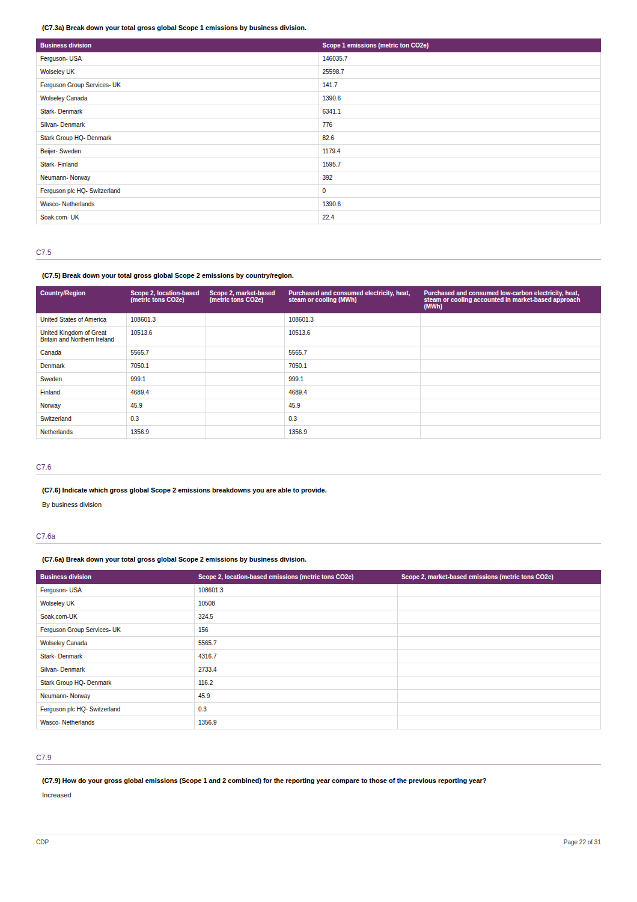(C7.3a) Break down your total gross global Scope 1 emissions by business division.
| Business division | Scope 1 emissions (metric ton CO2e) |
| --- | --- |
| Ferguson- USA | 146035.7 |
| Wolseley UK | 25598.7 |
| Ferguson Group Services- UK | 141.7 |
| Wolseley Canada | 1390.6 |
| Stark- Denmark | 6341.1 |
| Silvan- Denmark | 776 |
| Stark Group HQ- Denmark | 82.6 |
| Beijer- Sweden | 1179.4 |
| Stark- Finland | 1595.7 |
| Neumann- Norway | 392 |
| Ferguson plc HQ- Switzerland | 0 |
| Wasco- Netherlands | 1390.6 |
| Soak.com- UK | 22.4 |
C7.5
(C7.5) Break down your total gross global Scope 2 emissions by country/region.
| Country/Region | Scope 2, location-based (metric tons CO2e) | Scope 2, market-based (metric tons CO2e) | Purchased and consumed electricity, heat, steam or cooling (MWh) | Purchased and consumed low-carbon electricity, heat, steam or cooling accounted in market-based approach (MWh) |
| --- | --- | --- | --- | --- |
| United States of America | 108601.3 | | 108601.3 | |
| United Kingdom of Great Britain and Northern Ireland | 10513.6 | | 10513.6 | |
| Canada | 5565.7 | | 5565.7 | |
| Denmark | 7050.1 | | 7050.1 | |
| Sweden | 999.1 | | 999.1 | |
| Finland | 4689.4 | | 4689.4 | |
| Norway | 45.9 | | 45.9 | |
| Switzerland | 0.3 | | 0.3 | |
| Netherlands | 1356.9 | | 1356.9 | |
C7.6
(C7.6) Indicate which gross global Scope 2 emissions breakdowns you are able to provide.
By business division
C7.6a
(C7.6a) Break down your total gross global Scope 2 emissions by business division.
| Business division | Scope 2, location-based emissions (metric tons CO2e) | Scope 2, market-based emissions (metric tons CO2e) |
| --- | --- | --- |
| Ferguson- USA | 108601.3 | |
| Wolseley UK | 10508 | |
| Soak.com-UK | 324.5 | |
| Ferguson Group Services- UK | 156 | |
| Wolseley Canada | 5565.7 | |
| Stark- Denmark | 4316.7 | |
| Silvan- Denmark | 2733.4 | |
| Stark Group HQ- Denmark | 116.2 | |
| Neumann- Norway | 45.9 | |
| Ferguson plc HQ- Switzerland | 0.3 | |
| Wasco- Netherlands | 1356.9 | |
C7.9
(C7.9) How do your gross global emissions (Scope 1 and 2 combined) for the reporting year compare to those of the previous reporting year?
Increased
CDP Page 22 of 31